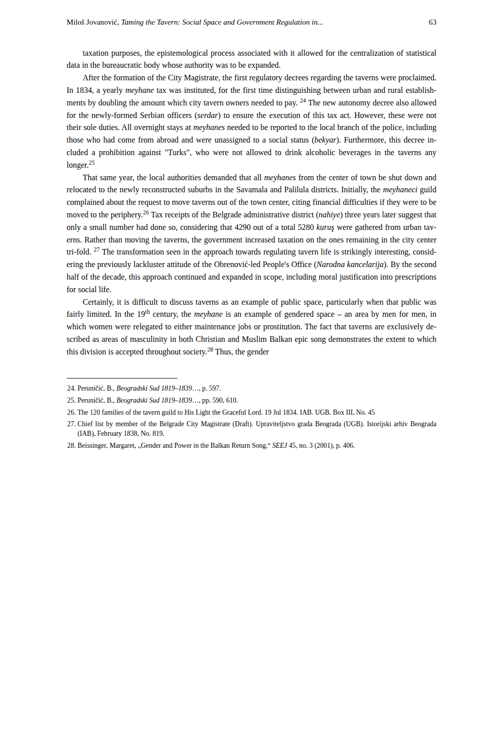Miloš Jovanović, Taming the Tavern: Social Space and Government Regulation in... 63
taxation purposes, the epistemological process associated with it allowed for the centralization of statistical data in the bureaucratic body whose authority was to be expanded.
After the formation of the City Magistrate, the first regulatory decrees regarding the taverns were proclaimed. In 1834, a yearly meyhane tax was instituted, for the first time distinguishing between urban and rural establishments by doubling the amount which city tavern owners needed to pay. 24 The new autonomy decree also allowed for the newly-formed Serbian officers (serdar) to ensure the execution of this tax act. However, these were not their sole duties. All overnight stays at meyhanes needed to be reported to the local branch of the police, including those who had come from abroad and were unassigned to a social status (bekyar). Furthermore, this decree included a prohibition against "Turks", who were not allowed to drink alcoholic beverages in the taverns any longer.25
That same year, the local authorities demanded that all meyhanes from the center of town be shut down and relocated to the newly reconstructed suburbs in the Savamala and Palilula districts. Initially, the meyhaneci guild complained about the request to move taverns out of the town center, citing financial difficulties if they were to be moved to the periphery.26 Tax receipts of the Belgrade administrative district (nahiye) three years later suggest that only a small number had done so, considering that 4290 out of a total 5280 kuruş were gathered from urban taverns. Rather than moving the taverns, the government increased taxation on the ones remaining in the city center tri-fold. 27 The transformation seen in the approach towards regulating tavern life is strikingly interesting, considering the previously lackluster attitude of the Obrenović-led People's Office (Narodna kancelarija). By the second half of the decade, this approach continued and expanded in scope, including moral justification into prescriptions for social life.
Certainly, it is difficult to discuss taverns as an example of public space, particularly when that public was fairly limited. In the 19th century, the meyhane is an example of gendered space – an area by men for men, in which women were relegated to either maintenance jobs or prostitution. The fact that taverns are exclusively described as areas of masculinity in both Christian and Muslim Balkan epic song demonstrates the extent to which this division is accepted throughout society.28 Thus, the gender
Peruničić, B., Beogradski Sud 1819–1839…, p. 597.
Peruničić, B., Beogradski Sud 1819–1839…, pp. 590, 610.
The 120 families of the tavern guild to His Light the Graceful Lord. 19 Jul 1834. IAB. UGB. Box III, No. 45
Chief list by member of the Belgrade City Magistrate (Draft). Upraviteljstvo grada Beograda (UGB). Istorijski arhiv Beograda (IAB), February 1838, No. 819.
Beissinger, Margaret, „Gender and Power in the Balkan Return Song,“ SEEJ 45, no. 3 (2001), p. 406.